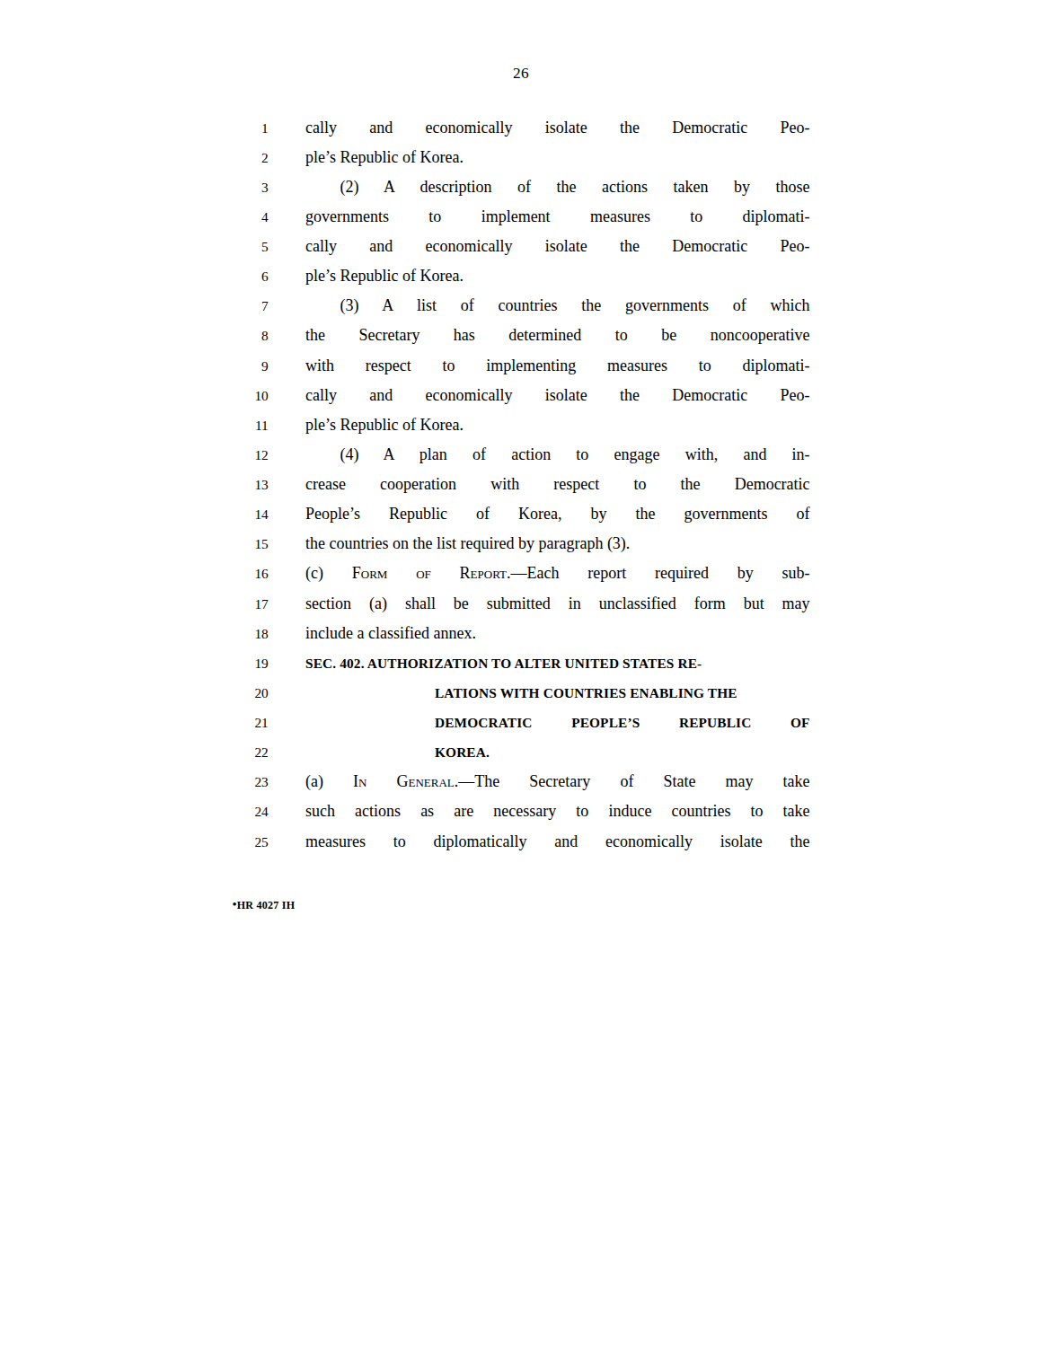26
cally and economically isolate the Democratic Peo-
ple’s Republic of Korea.
(2) A description of the actions taken by those
governments to implement measures to diplomati-
cally and economically isolate the Democratic Peo-
ple’s Republic of Korea.
(3) A list of countries the governments of which
the Secretary has determined to be noncooperative
with respect to implementing measures to diplomati-
cally and economically isolate the Democratic Peo-
ple’s Republic of Korea.
(4) A plan of action to engage with, and in-
crease cooperation with respect to the Democratic
People’s Republic of Korea, by the governments of
the countries on the list required by paragraph (3).
(c) Form of Report.—Each report required by sub-
section (a) shall be submitted in unclassified form but may
include a classified annex.
SEC. 402. AUTHORIZATION TO ALTER UNITED STATES RE-
LATIONS WITH COUNTRIES ENABLING THE
DEMOCRATIC PEOPLE’S REPUBLIC OF
KOREA.
(a) In General.—The Secretary of State may take
such actions as are necessary to induce countries to take
measures to diplomatically and economically isolate the
•HR 4027 IH